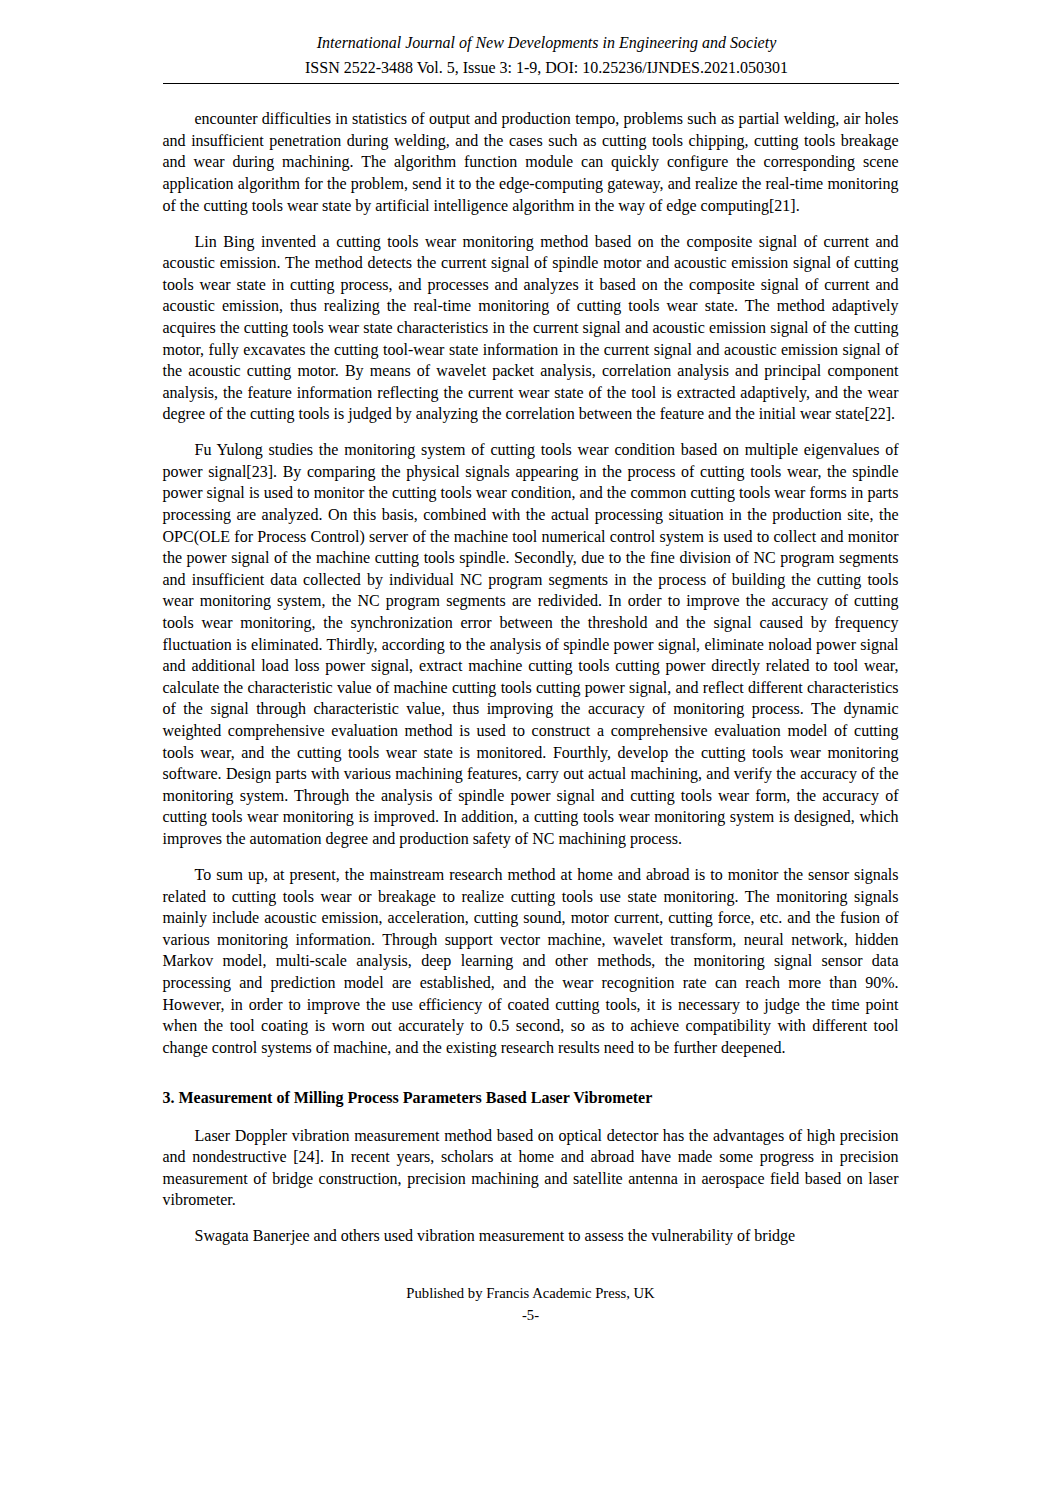International Journal of New Developments in Engineering and Society
ISSN 2522-3488 Vol. 5, Issue 3: 1-9, DOI: 10.25236/IJNDES.2021.050301
encounter difficulties in statistics of output and production tempo, problems such as partial welding, air holes and insufficient penetration during welding, and the cases such as cutting tools chipping, cutting tools breakage and wear during machining. The algorithm function module can quickly configure the corresponding scene application algorithm for the problem, send it to the edge-computing gateway, and realize the real-time monitoring of the cutting tools wear state by artificial intelligence algorithm in the way of edge computing[21].
Lin Bing invented a cutting tools wear monitoring method based on the composite signal of current and acoustic emission. The method detects the current signal of spindle motor and acoustic emission signal of cutting tools wear state in cutting process, and processes and analyzes it based on the composite signal of current and acoustic emission, thus realizing the real-time monitoring of cutting tools wear state. The method adaptively acquires the cutting tools wear state characteristics in the current signal and acoustic emission signal of the cutting motor, fully excavates the cutting tool-wear state information in the current signal and acoustic emission signal of the acoustic cutting motor. By means of wavelet packet analysis, correlation analysis and principal component analysis, the feature information reflecting the current wear state of the tool is extracted adaptively, and the wear degree of the cutting tools is judged by analyzing the correlation between the feature and the initial wear state[22].
Fu Yulong studies the monitoring system of cutting tools wear condition based on multiple eigenvalues of power signal[23]. By comparing the physical signals appearing in the process of cutting tools wear, the spindle power signal is used to monitor the cutting tools wear condition, and the common cutting tools wear forms in parts processing are analyzed. On this basis, combined with the actual processing situation in the production site, the OPC(OLE for Process Control) server of the machine tool numerical control system is used to collect and monitor the power signal of the machine cutting tools spindle. Secondly, due to the fine division of NC program segments and insufficient data collected by individual NC program segments in the process of building the cutting tools wear monitoring system, the NC program segments are redivided. In order to improve the accuracy of cutting tools wear monitoring, the synchronization error between the threshold and the signal caused by frequency fluctuation is eliminated. Thirdly, according to the analysis of spindle power signal, eliminate noload power signal and additional load loss power signal, extract machine cutting tools cutting power directly related to tool wear, calculate the characteristic value of machine cutting tools cutting power signal, and reflect different characteristics of the signal through characteristic value, thus improving the accuracy of monitoring process. The dynamic weighted comprehensive evaluation method is used to construct a comprehensive evaluation model of cutting tools wear, and the cutting tools wear state is monitored. Fourthly, develop the cutting tools wear monitoring software. Design parts with various machining features, carry out actual machining, and verify the accuracy of the monitoring system. Through the analysis of spindle power signal and cutting tools wear form, the accuracy of cutting tools wear monitoring is improved. In addition, a cutting tools wear monitoring system is designed, which improves the automation degree and production safety of NC machining process.
To sum up, at present, the mainstream research method at home and abroad is to monitor the sensor signals related to cutting tools wear or breakage to realize cutting tools use state monitoring. The monitoring signals mainly include acoustic emission, acceleration, cutting sound, motor current, cutting force, etc. and the fusion of various monitoring information. Through support vector machine, wavelet transform, neural network, hidden Markov model, multi-scale analysis, deep learning and other methods, the monitoring signal sensor data processing and prediction model are established, and the wear recognition rate can reach more than 90%. However, in order to improve the use efficiency of coated cutting tools, it is necessary to judge the time point when the tool coating is worn out accurately to 0.5 second, so as to achieve compatibility with different tool change control systems of machine, and the existing research results need to be further deepened.
3. Measurement of Milling Process Parameters Based Laser Vibrometer
Laser Doppler vibration measurement method based on optical detector has the advantages of high precision and nondestructive [24]. In recent years, scholars at home and abroad have made some progress in precision measurement of bridge construction, precision machining and satellite antenna in aerospace field based on laser vibrometer.
Swagata Banerjee and others used vibration measurement to assess the vulnerability of bridge
Published by Francis Academic Press, UK
-5-